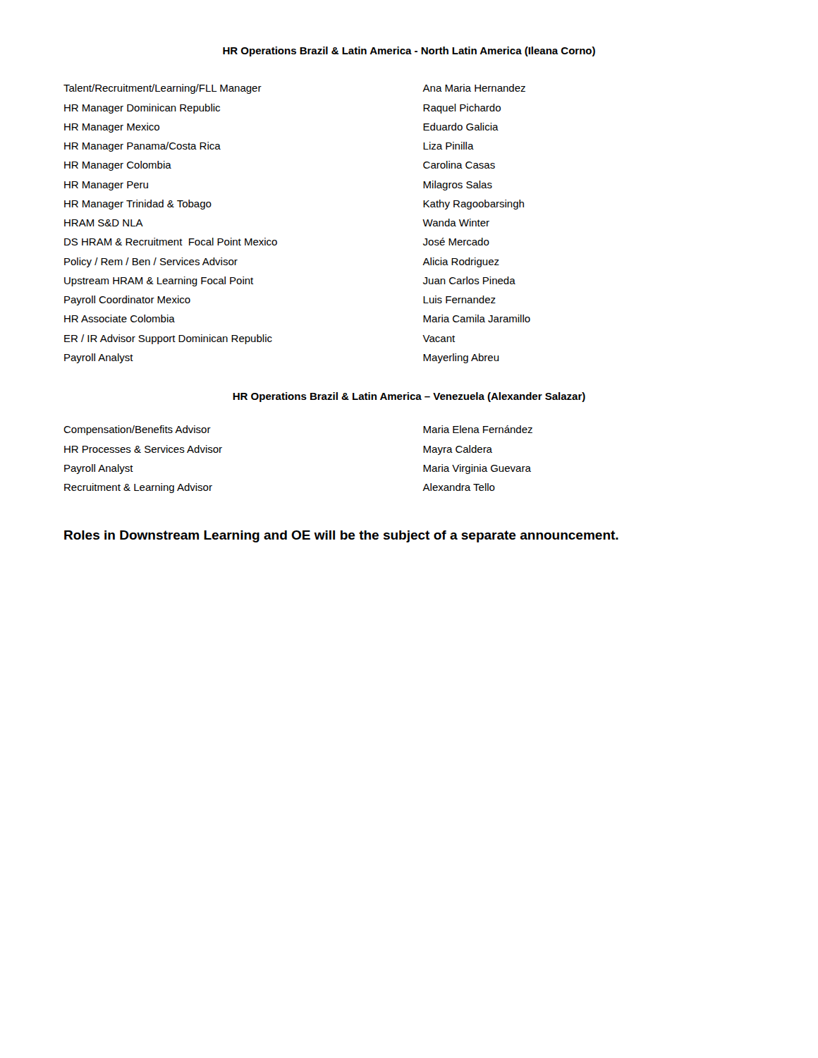HR Operations Brazil & Latin America - North Latin America (Ileana Corno)
| Talent/Recruitment/Learning/FLL Manager | Ana Maria Hernandez |
| HR Manager Dominican Republic | Raquel Pichardo |
| HR Manager Mexico | Eduardo Galicia |
| HR Manager Panama/Costa Rica | Liza Pinilla |
| HR Manager Colombia | Carolina Casas |
| HR Manager Peru | Milagros Salas |
| HR Manager Trinidad & Tobago | Kathy Ragoobarsingh |
| HRAM S&D NLA | Wanda Winter |
| DS HRAM & Recruitment Focal Point Mexico | José Mercado |
| Policy / Rem / Ben / Services Advisor | Alicia Rodriguez |
| Upstream HRAM & Learning Focal Point | Juan Carlos Pineda |
| Payroll Coordinator Mexico | Luis Fernandez |
| HR Associate Colombia | Maria Camila Jaramillo |
| ER / IR Advisor Support Dominican Republic | Vacant |
| Payroll Analyst | Mayerling Abreu |
HR Operations Brazil & Latin America – Venezuela (Alexander Salazar)
| Compensation/Benefits Advisor | Maria Elena Fernández |
| HR Processes & Services Advisor | Mayra Caldera |
| Payroll Analyst | Maria Virginia Guevara |
| Recruitment & Learning Advisor | Alexandra Tello |
Roles in Downstream Learning and OE will be the subject of a separate announcement.